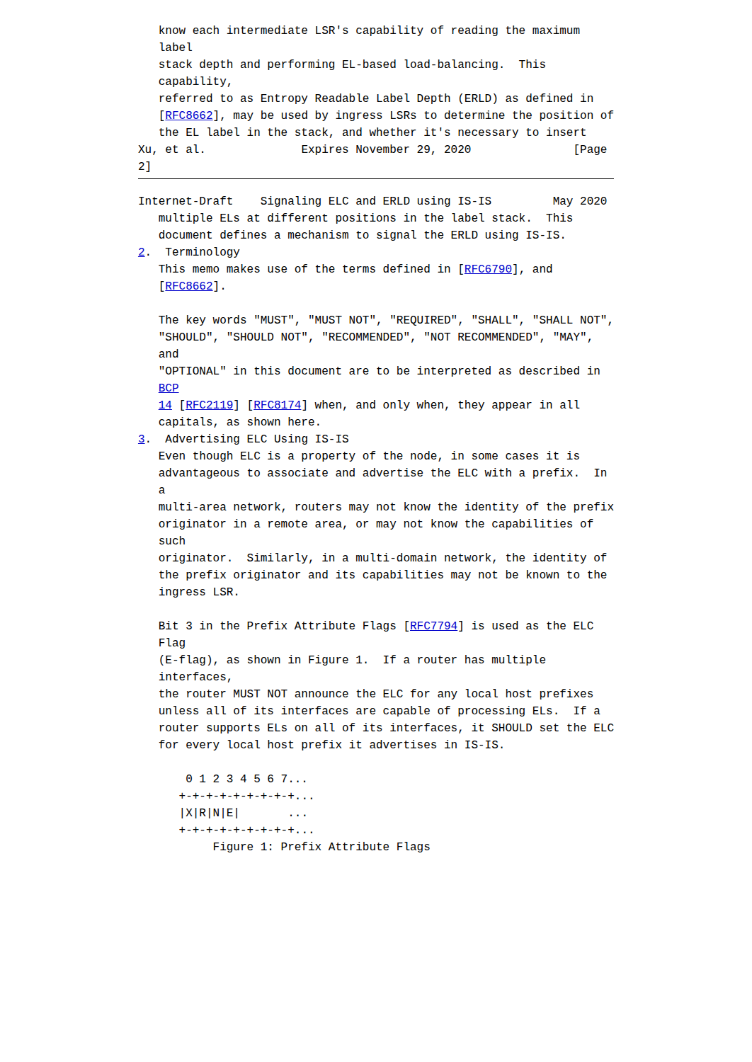know each intermediate LSR's capability of reading the maximum label
stack depth and performing EL-based load-balancing.  This capability,
referred to as Entropy Readable Label Depth (ERLD) as defined in
[RFC8662], may be used by ingress LSRs to determine the position of
the EL label in the stack, and whether it's necessary to insert
Xu, et al.              Expires November 29, 2020               [Page 2]
Internet-Draft Signaling ELC and ERLD using IS-IS May 2020
multiple ELs at different positions in the label stack.  This
document defines a mechanism to signal the ERLD using IS-IS.
2.  Terminology
This memo makes use of the terms defined in [RFC6790], and [RFC8662].

The key words "MUST", "MUST NOT", "REQUIRED", "SHALL", "SHALL NOT",
"SHOULD", "SHOULD NOT", "RECOMMENDED", "NOT RECOMMENDED", "MAY", and
"OPTIONAL" in this document are to be interpreted as described in BCP
14 [RFC2119] [RFC8174] when, and only when, they appear in all
capitals, as shown here.
3.  Advertising ELC Using IS-IS
Even though ELC is a property of the node, in some cases it is
advantageous to associate and advertise the ELC with a prefix.  In a
multi-area network, routers may not know the identity of the prefix
originator in a remote area, or may not know the capabilities of such
originator.  Similarly, in a multi-domain network, the identity of
the prefix originator and its capabilities may not be known to the
ingress LSR.

Bit 3 in the Prefix Attribute Flags [RFC7794] is used as the ELC Flag
(E-flag), as shown in Figure 1.  If a router has multiple interfaces,
the router MUST NOT announce the ELC for any local host prefixes
unless all of its interfaces are capable of processing ELs.  If a
router supports ELs on all of its interfaces, it SHOULD set the ELC
for every local host prefix it advertises in IS-IS.

    0 1 2 3 4 5 6 7...
   +-+-+-+-+-+-+-+-+...
   |X|R|N|E|       ...
   +-+-+-+-+-+-+-+-+...
        Figure 1: Prefix Attribute Flags